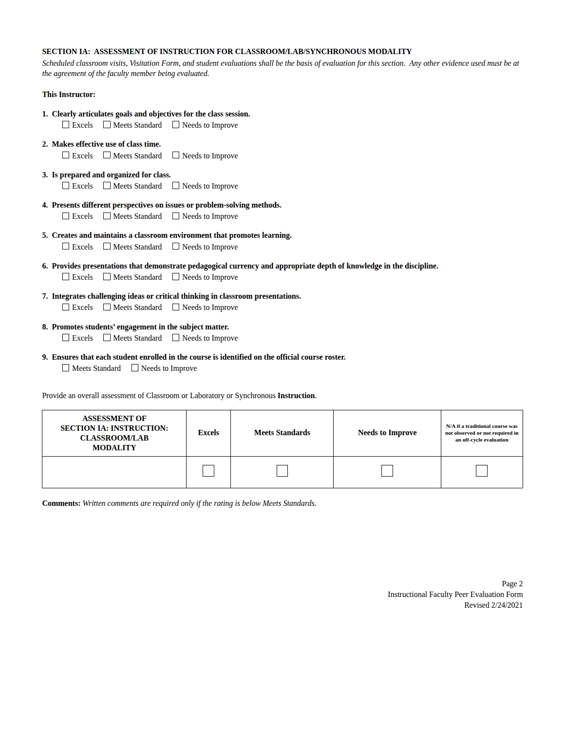Section IA: Assessment of Instruction for Classroom/Lab/Synchronous Modality
Scheduled classroom visits, Visitation Form, and student evaluations shall be the basis of evaluation for this section. Any other evidence used must be at the agreement of the faculty member being evaluated.
This Instructor:
1. Clearly articulates goals and objectives for the class session.
Excels Meets Standard Needs to Improve
2. Makes effective use of class time.
Excels Meets Standard Needs to Improve
3. Is prepared and organized for class.
Excels Meets Standard Needs to Improve
4. Presents different perspectives on issues or problem-solving methods.
Excels Meets Standard Needs to Improve
5. Creates and maintains a classroom environment that promotes learning.
Excels Meets Standard Needs to Improve
6. Provides presentations that demonstrate pedagogical currency and appropriate depth of knowledge in the discipline.
Excels Meets Standard Needs to Improve
7. Integrates challenging ideas or critical thinking in classroom presentations.
Excels Meets Standard Needs to Improve
8. Promotes students’ engagement in the subject matter.
Excels Meets Standard Needs to Improve
9. Ensures that each student enrolled in the course is identified on the official course roster.
Meets Standard Needs to Improve
Provide an overall assessment of Classroom or Laboratory or Synchronous Instruction.
| ASSESSMENT OF SECTION IA: INSTRUCTION: CLASSROOM/LAB MODALITY | Excels | Meets Standards | Needs to Improve | N/A if a traditional course was not observed or not required in an off-cycle evaluation |
| --- | --- | --- | --- | --- |
Comments: Written comments are required only if the rating is below Meets Standards.
Page 2
Instructional Faculty Peer Evaluation Form
Revised 2/24/2021